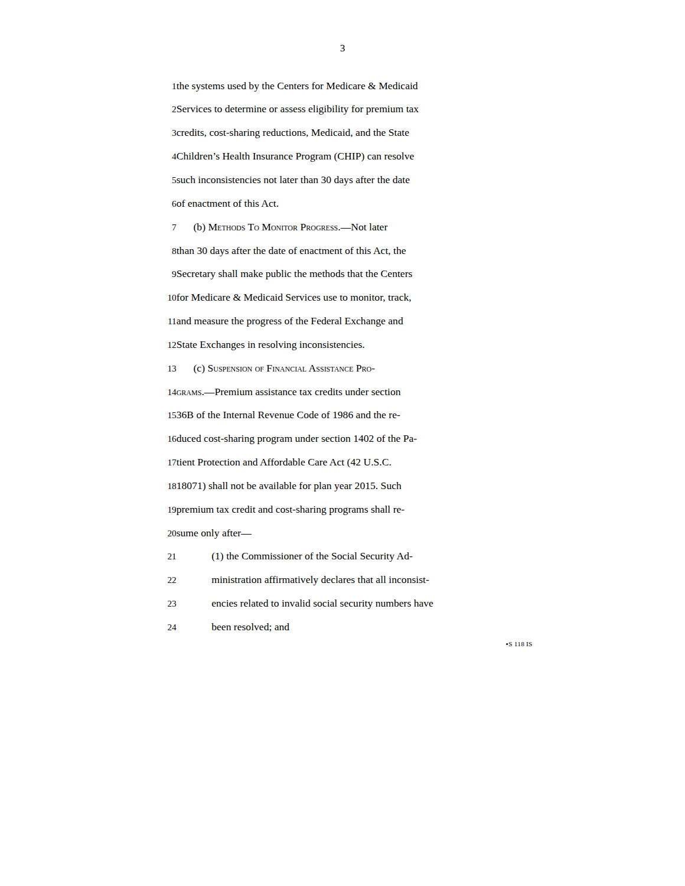3
| 1 | the systems used by the Centers for Medicare & Medicaid |
| 2 | Services to determine or assess eligibility for premium tax |
| 3 | credits, cost-sharing reductions, Medicaid, and the State |
| 4 | Children’s Health Insurance Program (CHIP) can resolve |
| 5 | such inconsistencies not later than 30 days after the date |
| 6 | of enactment of this Act. |
| 7 | (b) Methods To Monitor Progress. —Not later |
| 8 | than 30 days after the date of enactment of this Act, the |
| 9 | Secretary shall make public the methods that the Centers |
| 10 | for Medicare & Medicaid Services use to monitor, track, |
| 11 | and measure the progress of the Federal Exchange and |
| 12 | State Exchanges in resolving inconsistencies. |
| 13 | (c) Suspension of Financial Assistance Pro- |
| 14 | grams. —Premium assistance tax credits under section |
| 15 | 36B of the Internal Revenue Code of 1986 and the re- |
| 16 | duced cost-sharing program under section 1402 of the Pa- |
| 17 | tient Protection and Affordable Care Act (42 U.S.C. |
| 18 | 18071) shall not be available for plan year 2015. Such |
| 19 | premium tax credit and cost-sharing programs shall re- |
| 20 | sume only after— |
| 21 | (1) the Commissioner of the Social Security Ad- |
| 22 | ministration affirmatively declares that all inconsist- |
| 23 | encies related to invalid social security numbers have |
| 24 | been resolved; and |
•S 118 IS